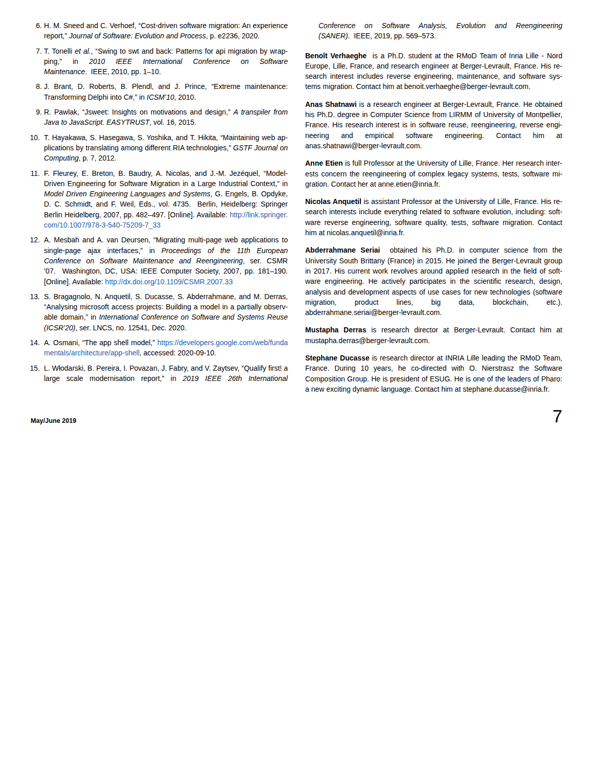H. M. Sneed and C. Verhoef, “Cost-driven software migration: An experience report,” Journal of Software: Evolution and Process, p. e2236, 2020.
T. Tonelli et al., “Swing to swt and back: Patterns for api migration by wrapping,” in 2010 IEEE International Conference on Software Maintenance. IEEE, 2010, pp. 1–10.
J. Brant, D. Roberts, B. Plendl, and J. Prince, “Extreme maintenance: Transforming Delphi into C#,” in ICSM’10, 2010.
R. Pawlak, “Jsweet: Insights on motivations and design,” A transpiler from Java to JavaScript. EASYTRUST, vol. 16, 2015.
T. Hayakawa, S. Hasegawa, S. Yoshika, and T. Hikita, “Maintaining web applications by translating among different RIA technologies,” GSTF Journal on Computing, p. 7, 2012.
F. Fleurey, E. Breton, B. Baudry, A. Nicolas, and J.-M. Jezéquel, “Model-Driven Engineering for Software Migration in a Large Industrial Context,” in Model Driven Engineering Languages and Systems, G. Engels, B. Opdyke, D. C. Schmidt, and F. Weil, Eds., vol. 4735. Berlin, Heidelberg: Springer Berlin Heidelberg, 2007, pp. 482–497. [Online]. Available: http://link.springer.com/10.1007/978-3-540-75209-7_33
A. Mesbah and A. van Deursen, “Migrating multi-page web applications to single-page ajax interfaces,” in Proceedings of the 11th European Conference on Software Maintenance and Reengineering, ser. CSMR ’07. Washington, DC, USA: IEEE Computer Society, 2007, pp. 181–190. [Online]. Available: http://dx.doi.org/10.1109/CSMR.2007.33
S. Bragagnolo, N. Anquetil, S. Ducasse, S. Abderrahmane, and M. Derras, “Analysing microsoft access projects: Building a model in a partially observable domain,” in International Conference on Software and Systems Reuse (ICSR’20), ser. LNCS, no. 12541, Dec. 2020.
A. Osmani, “The app shell model,” https://developers.google.com/web/fundamentals/architecture/app-shell, accessed: 2020-09-10.
L. Włodarski, B. Pereira, I. Povazan, J. Fabry, and V. Zaytsev, “Qualify first! a large scale modernisation report,” in 2019 IEEE 26th International Conference on Software Analysis, Evolution and Reengineering (SANER). IEEE, 2019, pp. 569–573.
Benoît Verhaeghe is a Ph.D. student at the RMoD Team of Inria Lille - Nord Europe, Lille, France, and research engineer at Berger-Levrault, France. His research interest includes reverse engineering, maintenance, and software systems migration. Contact him at benoit.verhaeghe@berger-levrault.com.
Anas Shatnawi is a research engineer at Berger-Levrault, France. He obtained his Ph.D. degree in Computer Science from LIRMM of University of Montpellier, France. His research interest is in software reuse, reengineering, reverse engineering and empirical software engineering. Contact him at anas.shatnawi@berger-levrault.com.
Anne Etien is full Professor at the University of Lille, France. Her research interests concern the reengineering of complex legacy systems, tests, software migration. Contact her at anne.etien@inria.fr.
Nicolas Anquetil is assistant Professor at the University of Lille, France. His research interests include everything related to software evolution, including: software reverse engineering, software quality, tests, software migration. Contact him at nicolas.anquetil@inria.fr.
Abderrahmane Seriai obtained his Ph.D. in computer science from the University South Brittany (France) in 2015. He joined the Berger-Levrault group in 2017. His current work revolves around applied research in the field of software engineering. He actively participates in the scientific research, design, analysis and development aspects of use cases for new technologies (software migration, product lines, big data, blockchain, etc.). abderrahmane.seriai@berger-levrault.com.
Mustapha Derras is research director at Berger-Levrault. Contact him at mustapha.derras@berger-levrault.com.
Stephane Ducasse is research director at INRIA Lille leading the RMoD Team, France. During 10 years, he co-directed with O. Nierstrasz the Software Composition Group. He is president of ESUG. He is one of the leaders of Pharo: a new exciting dynamic language. Contact him at stephane.ducasse@inria.fr.
May/June 2019 7